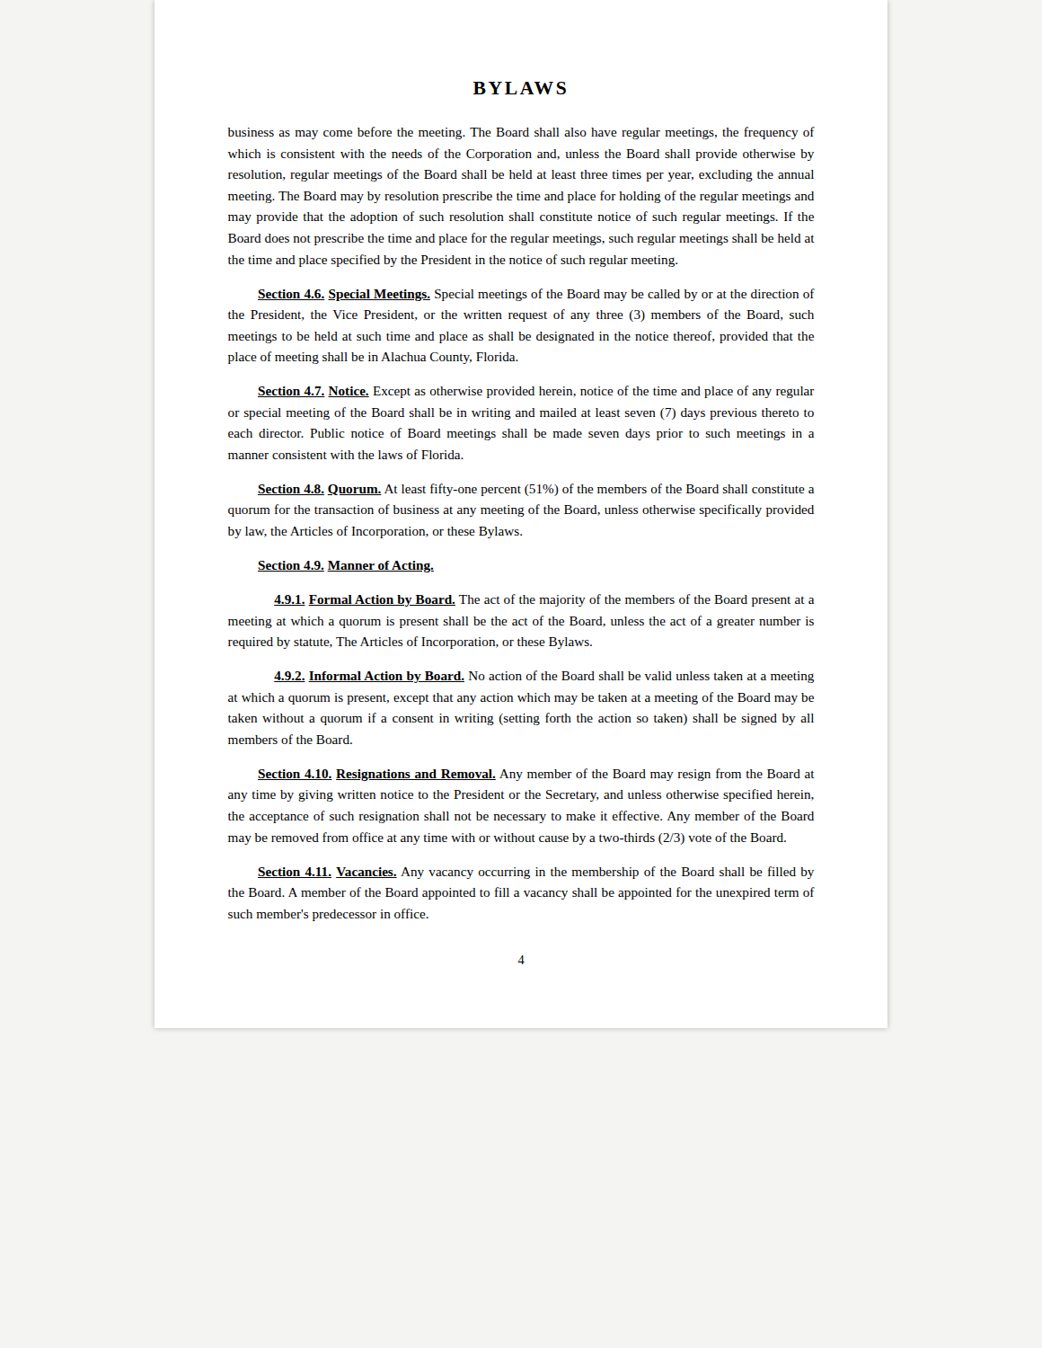Bylaws
business as may come before the meeting. The Board shall also have regular meetings, the frequency of which is consistent with the needs of the Corporation and, unless the Board shall provide otherwise by resolution, regular meetings of the Board shall be held at least three times per year, excluding the annual meeting. The Board may by resolution prescribe the time and place for holding of the regular meetings and may provide that the adoption of such resolution shall constitute notice of such regular meetings. If the Board does not prescribe the time and place for the regular meetings, such regular meetings shall be held at the time and place specified by the President in the notice of such regular meeting.
Section 4.6. Special Meetings. Special meetings of the Board may be called by or at the direction of the President, the Vice President, or the written request of any three (3) members of the Board, such meetings to be held at such time and place as shall be designated in the notice thereof, provided that the place of meeting shall be in Alachua County, Florida.
Section 4.7. Notice. Except as otherwise provided herein, notice of the time and place of any regular or special meeting of the Board shall be in writing and mailed at least seven (7) days previous thereto to each director. Public notice of Board meetings shall be made seven days prior to such meetings in a manner consistent with the laws of Florida.
Section 4.8. Quorum. At least fifty-one percent (51%) of the members of the Board shall constitute a quorum for the transaction of business at any meeting of the Board, unless otherwise specifically provided by law, the Articles of Incorporation, or these Bylaws.
Section 4.9. Manner of Acting.
4.9.1. Formal Action by Board. The act of the majority of the members of the Board present at a meeting at which a quorum is present shall be the act of the Board, unless the act of a greater number is required by statute, The Articles of Incorporation, or these Bylaws.
4.9.2. Informal Action by Board. No action of the Board shall be valid unless taken at a meeting at which a quorum is present, except that any action which may be taken at a meeting of the Board may be taken without a quorum if a consent in writing (setting forth the action so taken) shall be signed by all members of the Board.
Section 4.10. Resignations and Removal. Any member of the Board may resign from the Board at any time by giving written notice to the President or the Secretary, and unless otherwise specified herein, the acceptance of such resignation shall not be necessary to make it effective. Any member of the Board may be removed from office at any time with or without cause by a two-thirds (2/3) vote of the Board.
Section 4.11. Vacancies. Any vacancy occurring in the membership of the Board shall be filled by the Board. A member of the Board appointed to fill a vacancy shall be appointed for the unexpired term of such member's predecessor in office.
4